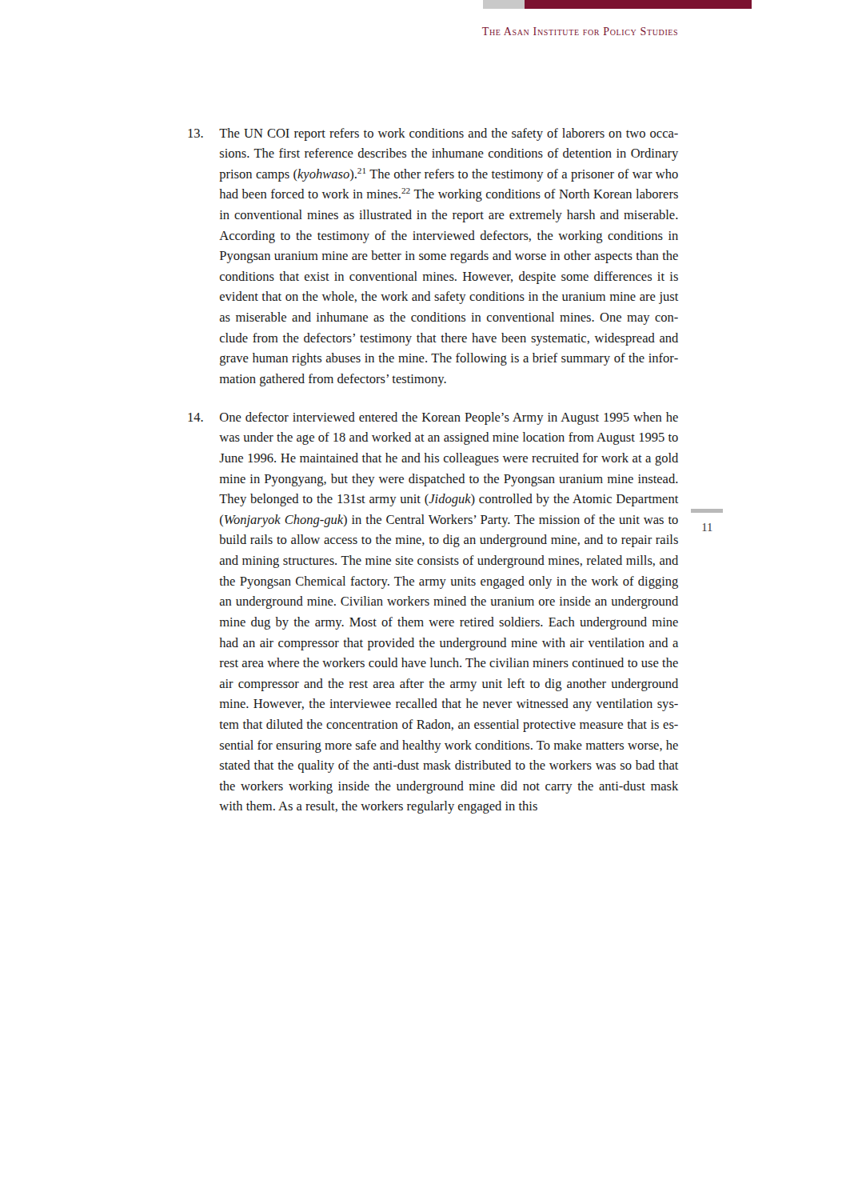The Asan Institute for Policy Studies
11
13. The UN COI report refers to work conditions and the safety of laborers on two occasions. The first reference describes the inhumane conditions of detention in Ordinary prison camps (kyohwaso).21 The other refers to the testimony of a prisoner of war who had been forced to work in mines.22 The working conditions of North Korean laborers in conventional mines as illustrated in the report are extremely harsh and miserable. According to the testimony of the interviewed defectors, the working conditions in Pyongsan uranium mine are better in some regards and worse in other aspects than the conditions that exist in conventional mines. However, despite some differences it is evident that on the whole, the work and safety conditions in the uranium mine are just as miserable and inhumane as the conditions in conventional mines. One may conclude from the defectors’ testimony that there have been systematic, widespread and grave human rights abuses in the mine. The following is a brief summary of the information gathered from defectors’ testimony.
14. One defector interviewed entered the Korean People’s Army in August 1995 when he was under the age of 18 and worked at an assigned mine location from August 1995 to June 1996. He maintained that he and his colleagues were recruited for work at a gold mine in Pyongyang, but they were dispatched to the Pyongsan uranium mine instead. They belonged to the 131st army unit (Jidoguk) controlled by the Atomic Department (Wonjaryok Chong-guk) in the Central Workers’ Party. The mission of the unit was to build rails to allow access to the mine, to dig an underground mine, and to repair rails and mining structures. The mine site consists of underground mines, related mills, and the Pyongsan Chemical factory. The army units engaged only in the work of digging an underground mine. Civilian workers mined the uranium ore inside an underground mine dug by the army. Most of them were retired soldiers. Each underground mine had an air compressor that provided the underground mine with air ventilation and a rest area where the workers could have lunch. The civilian miners continued to use the air compressor and the rest area after the army unit left to dig another underground mine. However, the interviewee recalled that he never witnessed any ventilation system that diluted the concentration of Radon, an essential protective measure that is essential for ensuring more safe and healthy work conditions. To make matters worse, he stated that the quality of the anti-dust mask distributed to the workers was so bad that the workers working inside the underground mine did not carry the anti-dust mask with them. As a result, the workers regularly engaged in this